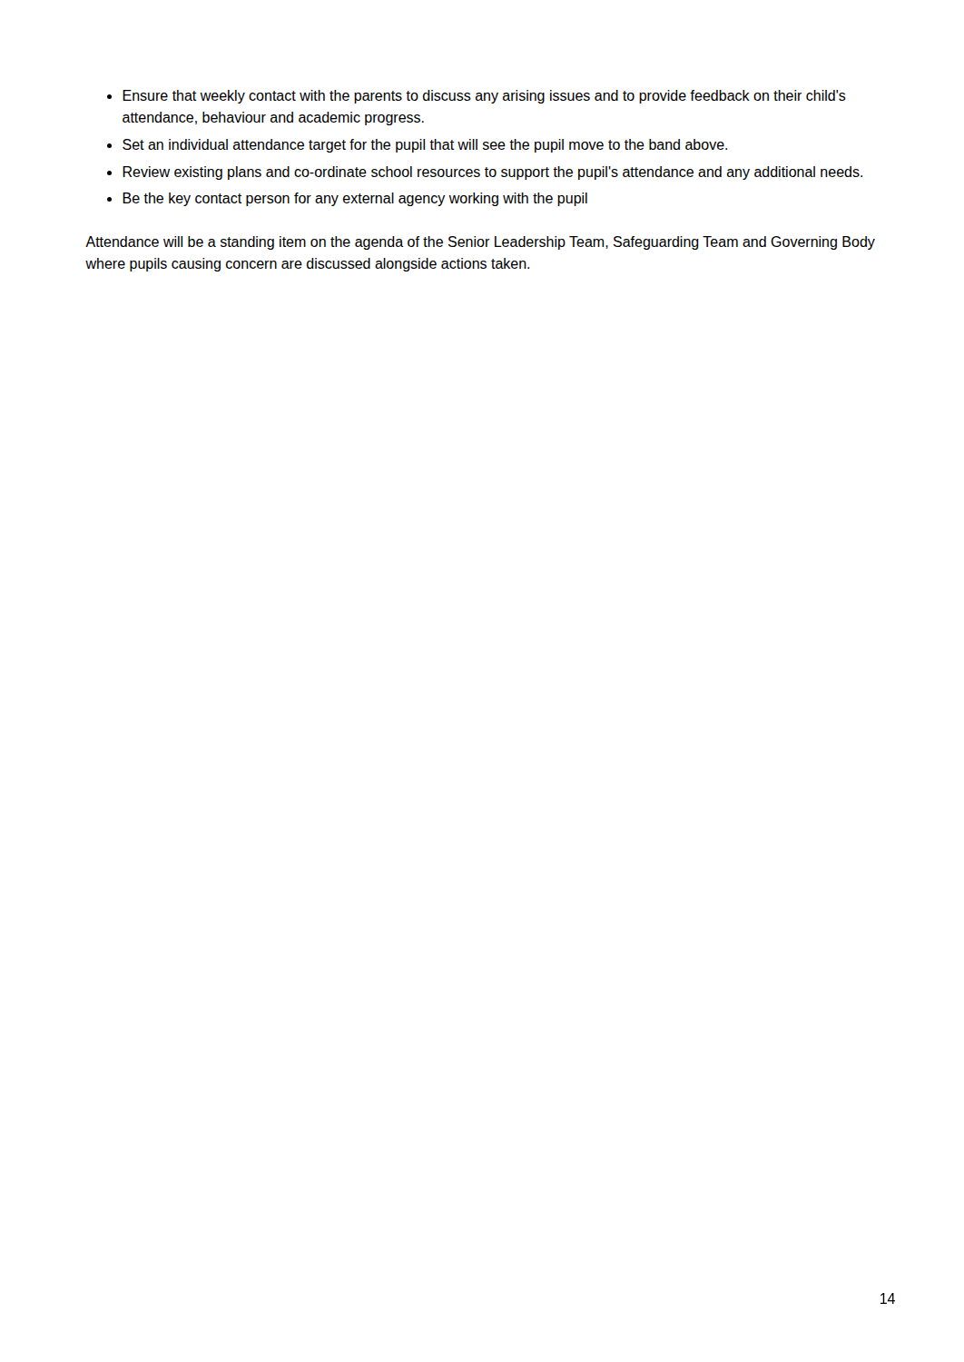Ensure that weekly contact with the parents to discuss any arising issues and to provide feedback on their child's attendance, behaviour and academic progress.
Set an individual attendance target for the pupil that will see the pupil move to the band above.
Review existing plans and co-ordinate school resources to support the pupil's attendance and any additional needs.
Be the key contact person for any external agency working with the pupil
Attendance will be a standing item on the agenda of the Senior Leadership Team, Safeguarding Team and Governing Body where pupils causing concern are discussed alongside actions taken.
14